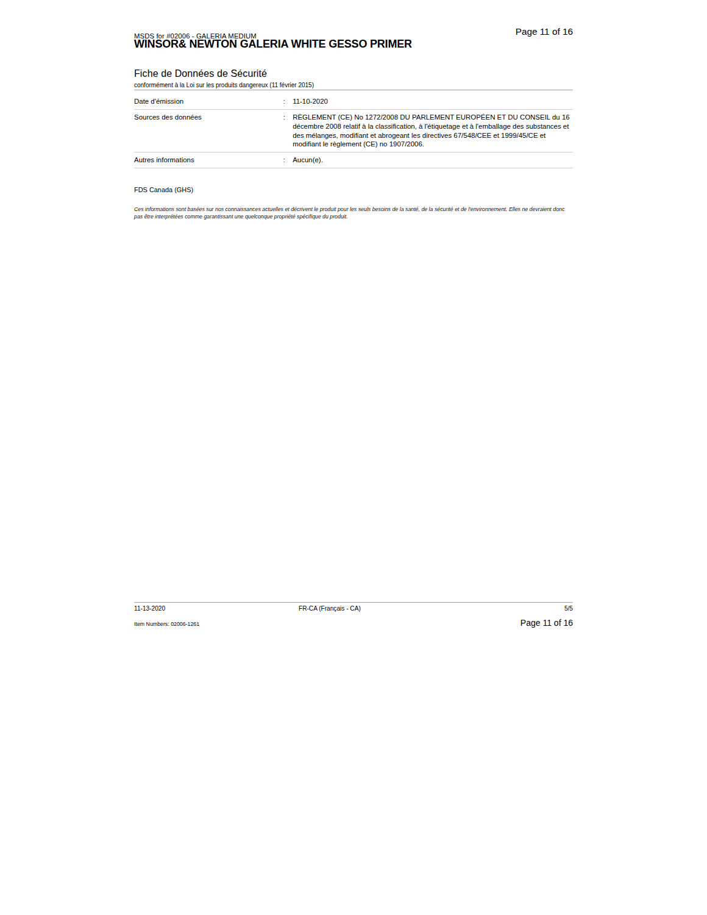MSDS for #02006 - GALERIA MEDIUM
Page 11 of 16
WINSOR& NEWTON GALERIA WHITE GESSO PRIMER
Fiche de Données de Sécurité
conformément à la Loi sur les produits dangereux (11 février 2015)
| Date d'émission | : | 11-10-2020 |
| Sources des données | : | RÈGLEMENT (CE) No 1272/2008 DU PARLEMENT EUROPÉEN ET DU CONSEIL du 16 décembre 2008 relatif à la classification, à l'étiquetage et à l'emballage des substances et des mélanges, modifiant et abrogeant les directives 67/548/CEE et 1999/45/CE et modifiant le règlement (CE) no 1907/2006. |
| Autres informations | : | Aucun(e). |
FDS Canada (GHS)
Ces informations sont basées sur nos connaissances actuelles et décrivent le produit pour les seuls besoins de la santé, de la sécurité et de l'environnement. Elles ne devraient donc pas être interprétées comme garantissant une quelconque propriété spécifique du produit.
11-13-2020
FR-CA (Français - CA)
5/5
Item Numbers: 02006-1261
Page 11 of 16